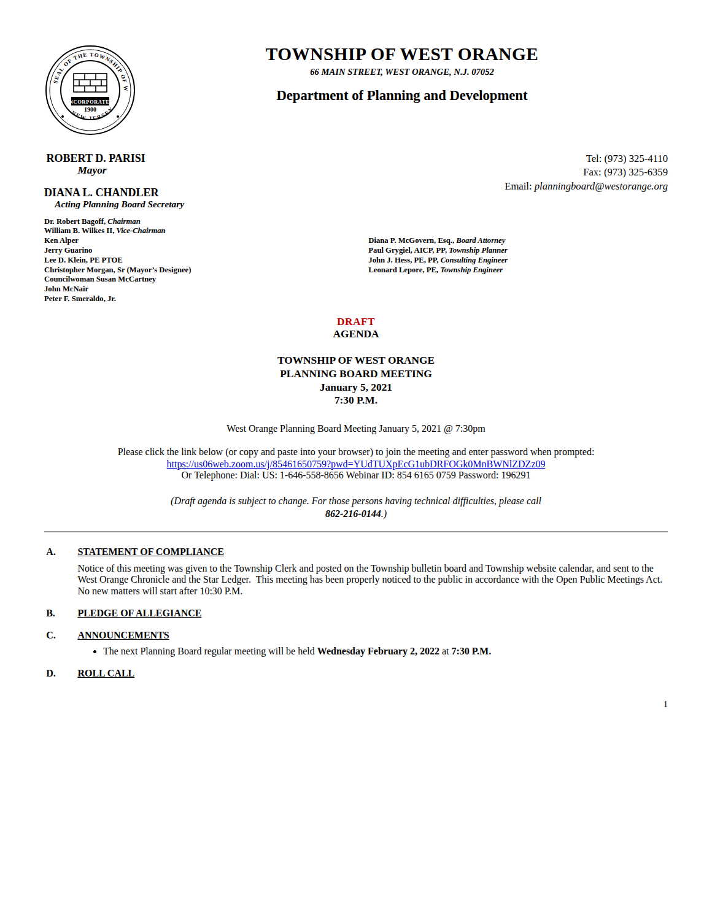SEAL OF THE TOWNSHIP OF WEST ORANGE NEW JERSEY INCORPORATED 1900
TOWNSHIP OF WEST ORANGE
66 MAIN STREET, WEST ORANGE, N.J. 07052
Department of Planning and Development
ROBERT D. PARISI
Mayor
DIANA L. CHANDLER
Acting Planning Board Secretary
Tel: (973) 325-4110
Fax: (973) 325-6359
Email: planningboard@westorange.org
Dr. Robert Bagoff, Chairman
William B. Wilkes II, Vice-Chairman
Ken Alper
Jerry Guarino
Lee D. Klein, PE PTOE
Christopher Morgan, Sr (Mayor’s Designee)
Councilwoman Susan McCartney
John McNair
Peter F. Smeraldo, Jr.
Diana P. McGovern, Esq., Board Attorney
Paul Grygiel, AICP, PP, Township Planner
John J. Hess, PE, PP, Consulting Engineer
Leonard Lepore, PE, Township Engineer
DRAFT
AGENDA
TOWNSHIP OF WEST ORANGE
PLANNING BOARD MEETING
January 5, 2021
7:30 P.M.
West Orange Planning Board Meeting January 5, 2021 @ 7:30pm
Please click the link below (or copy and paste into your browser) to join the meeting and enter password when prompted:
https://us06web.zoom.us/j/85461650759?pwd=YUdTUXpEcG1ubDRFOGk0MnBWNlZDZz09
Or Telephone: Dial: US: 1-646-558-8656 Webinar ID: 854 6165 0759 Password: 196291
(Draft agenda is subject to change. For those persons having technical difficulties, please call
862-216-0144.)
A.
STATEMENT OF COMPLIANCE
Notice of this meeting was given to the Township Clerk and posted on the Township bulletin board and Township website calendar, and sent to the West Orange Chronicle and the Star Ledger. This meeting has been properly noticed to the public in accordance with the Open Public Meetings Act. No new matters will start after 10:30 P.M.
B.
PLEDGE OF ALLEGIANCE
C.
ANNOUNCEMENTS
The next Planning Board regular meeting will be held Wednesday February 2, 2022 at 7:30 P.M.
D.
ROLL CALL
1